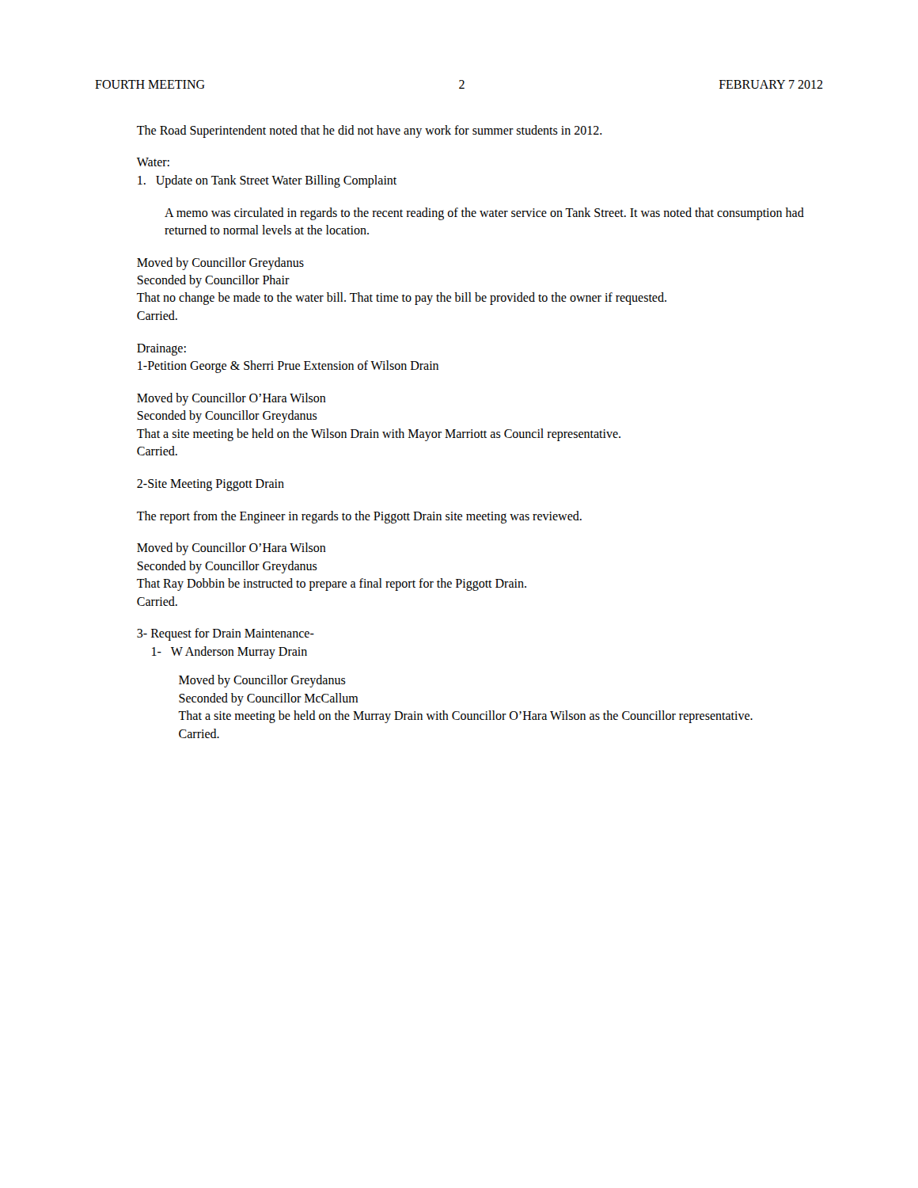FOURTH MEETING 2 FEBRUARY 7 2012
The Road Superintendent noted that he did not have any work for summer students in 2012.
Water:
1. Update on Tank Street Water Billing Complaint
A memo was circulated in regards to the recent reading of the water service on Tank Street. It was noted that consumption had returned to normal levels at the location.
Moved by Councillor Greydanus
Seconded by Councillor Phair
That no change be made to the water bill. That time to pay the bill be provided to the owner if requested.
Carried.
Drainage:
1-Petition George & Sherri Prue Extension of Wilson Drain
Moved by Councillor O’Hara Wilson
Seconded by Councillor Greydanus
That a site meeting be held on the Wilson Drain with Mayor Marriott as Council representative.
Carried.
2-Site Meeting Piggott Drain
The report from the Engineer in regards to the Piggott Drain site meeting was reviewed.
Moved by Councillor O’Hara Wilson
Seconded by Councillor Greydanus
That Ray Dobbin be instructed to prepare a final report for the Piggott Drain.
Carried.
3- Request for Drain Maintenance-
1- W Anderson Murray Drain
Moved by Councillor Greydanus
Seconded by Councillor McCallum
That a site meeting be held on the Murray Drain with Councillor O’Hara Wilson as the Councillor representative.
Carried.